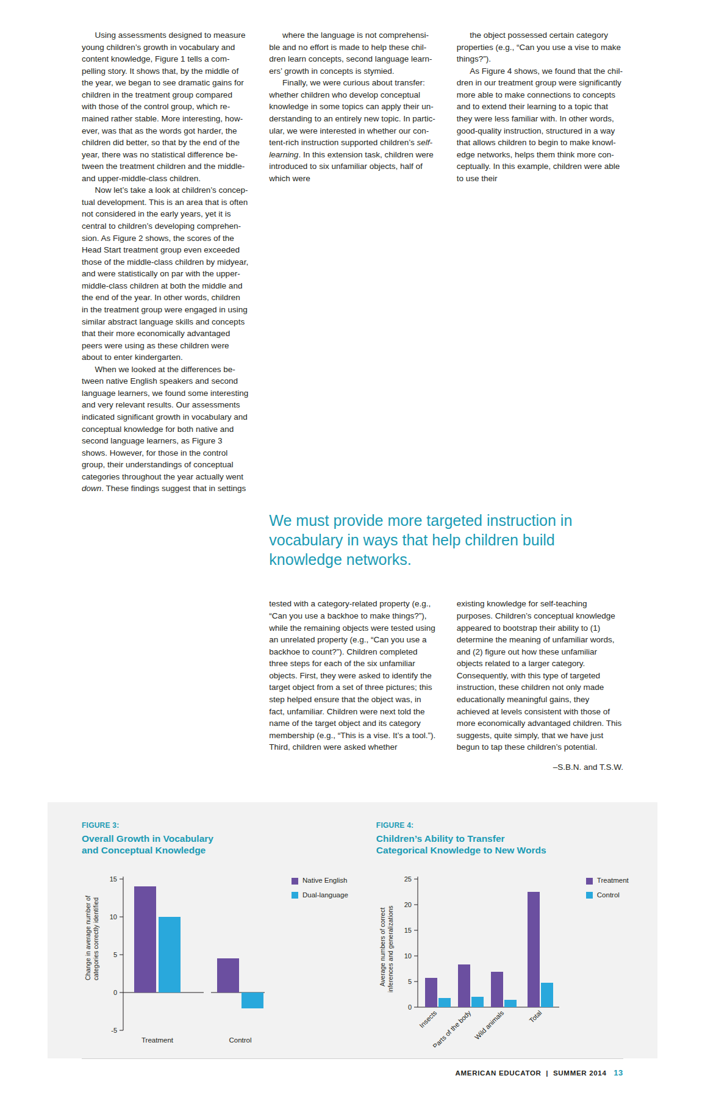Using assessments designed to measure young children’s growth in vocabulary and content knowledge, Figure 1 tells a compelling story. It shows that, by the middle of the year, we began to see dramatic gains for children in the treatment group compared with those of the control group, which remained rather stable. More interesting, however, was that as the words got harder, the children did better, so that by the end of the year, there was no statistical difference between the treatment children and the middle- and upper-middle-class children.
Now let’s take a look at children’s conceptual development. This is an area that is often not considered in the early years, yet it is central to children’s developing comprehension. As Figure 2 shows, the scores of the Head Start treatment group even exceeded those of the middle-class children by midyear, and were statistically on par with the upper-middle-class children at both the middle and the end of the year. In other words, children in the treatment group were engaged in using similar abstract language skills and concepts that their more economically advantaged peers were using as these children were about to enter kindergarten.
When we looked at the differences between native English speakers and second language learners, we found some interesting and very relevant results. Our assessments indicated significant growth in vocabulary and conceptual knowledge for both native and second language learners, as Figure 3 shows. However, for those in the control group, their understandings of conceptual categories throughout the year actually went down. These findings suggest that in settings
where the language is not comprehensible and no effort is made to help these children learn concepts, second language learners’ growth in concepts is stymied.
Finally, we were curious about transfer: whether children who develop conceptual knowledge in some topics can apply their understanding to an entirely new topic. In particular, we were interested in whether our content-rich instruction supported children’s self-learning. In this extension task, children were introduced to six unfamiliar objects, half of which were
the object possessed certain category properties (e.g., “Can you use a vise to make things?”).
As Figure 4 shows, we found that the children in our treatment group were significantly more able to make connections to concepts and to extend their learning to a topic that they were less familiar with. In other words, good-quality instruction, structured in a way that allows children to begin to make knowledge networks, helps them think more conceptually. In this example, children were able to use their
We must provide more targeted instruction in vocabulary in ways that help children build knowledge networks.
tested with a category-related property (e.g., “Can you use a backhoe to make things?”), while the remaining objects were tested using an unrelated property (e.g., “Can you use a backhoe to count?”). Children completed three steps for each of the six unfamiliar objects. First, they were asked to identify the target object from a set of three pictures; this step helped ensure that the object was, in fact, unfamiliar. Children were next told the name of the target object and its category membership (e.g., “This is a vise. It’s a tool.”). Third, children were asked whether
existing knowledge for self-teaching purposes. Children’s conceptual knowledge appeared to bootstrap their ability to (1) determine the meaning of unfamiliar words, and (2) figure out how these unfamiliar objects related to a larger category. Consequently, with this type of targeted instruction, these children not only made educationally meaningful gains, they achieved at levels consistent with those of more economically advantaged children. This suggests, quite simply, that we have just begun to tap these children’s potential.
–S.B.N. and T.S.W.
FIGURE 3:
Overall Growth in Vocabulary
and Conceptual Knowledge
Change in average number of categories correctly identified 15 10 5 0 -5 Treatment Control
Native English
Dual-language
FIGURE 4:
Children’s Ability to Transfer
Categorical Knowledge to New Words
Average numbers of correct inferences and generalizations 25 20 15 10 5 0 Insects Parts of the body Wild animals Total
Treatment
Control
AMERICAN EDUCATOR | SUMMER 2014 13